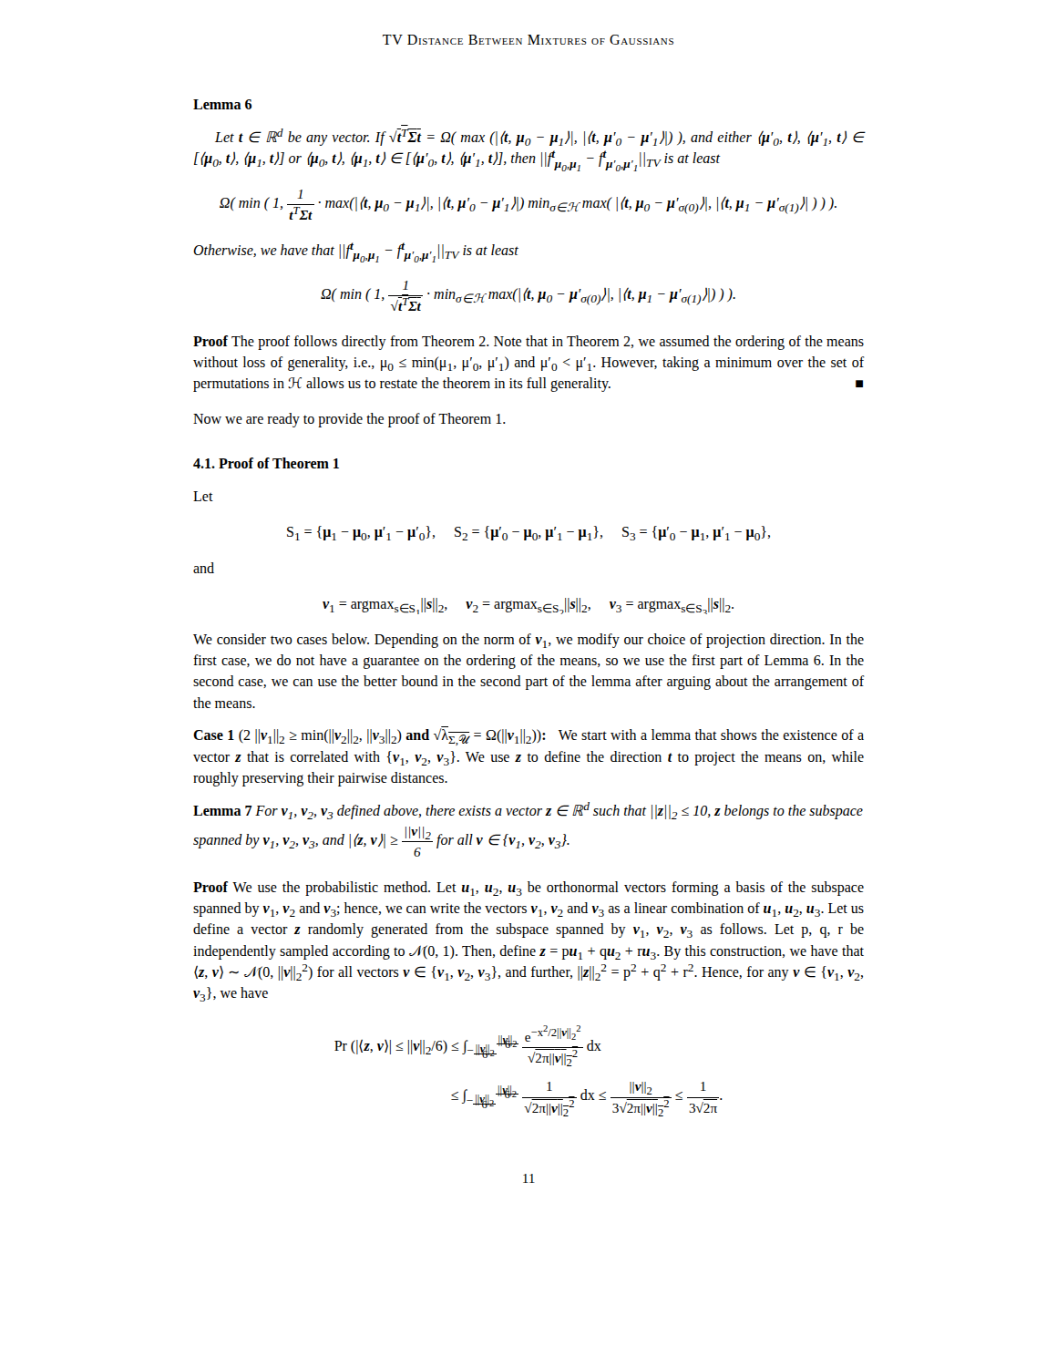TV Distance Between Mixtures of Gaussians
Lemma 6
Let t ∈ ℝd be any vector. If √tTΣt = Ω( max (|⟨t, μ0 − μ1⟩|, |⟨t, μ′0 − μ′1⟩|) ), and either ⟨μ′0, t⟩, ⟨μ′1, t⟩ ∈ [⟨μ0, t⟩, ⟨μ1, t⟩] or ⟨μ0, t⟩, ⟨μ1, t⟩ ∈ [⟨μ′0, t⟩, ⟨μ′1, t⟩], then ||ftμ0,μ1 − ftμ′0,μ′1||TV is at least
Ω( min ( 1, 1 tTΣt · max(|⟨t, μ0 − μ1⟩|, |⟨t, μ′0 − μ′1⟩|) minσ∈ℋ max( |⟨t, μ0 − μ′σ(0)⟩|, |⟨t, μ1 − μ′σ(1)⟩| ) ) ).
Otherwise, we have that ||ftμ0,μ1 − ftμ′0,μ′1||TV is at least
Ω( min ( 1, 1√tTΣt · minσ∈ℋ max(|⟨t, μ0 − μ′σ(0)⟩|, |⟨t, μ1 − μ′σ(1)⟩|) ) ).
Proof The proof follows directly from Theorem 2. Note that in Theorem 2, we assumed the ordering of the means without loss of generality, i.e., μ0 ≤ min(μ1, μ′0, μ′1) and μ′0 < μ′1. However, taking a minimum over the set of permutations in ℋ allows us to restate the theorem in its full generality. ■
Now we are ready to provide the proof of Theorem 1.
4.1. Proof of Theorem 1
Let
S1 = {μ1 − μ0, μ′1 − μ′0}, S2 = {μ′0 − μ0, μ′1 − μ1}, S3 = {μ′0 − μ1, μ′1 − μ0},
and
v1 = argmaxs∈S1||s||2, v2 = argmaxs∈S2||s||2, v3 = argmaxs∈S3||s||2.
We consider two cases below. Depending on the norm of v1, we modify our choice of projection direction. In the first case, we do not have a guarantee on the ordering of the means, so we use the first part of Lemma 6. In the second case, we can use the better bound in the second part of the lemma after arguing about the arrangement of the means.
Case 1 (2 ||v1||2 ≥ min(||v2||2, ||v3||2) and √λΣ,𝒰 = Ω(||v1||2)): We start with a lemma that shows the existence of a vector z that is correlated with {v1, v2, v3}. We use z to define the direction t to project the means on, while roughly preserving their pairwise distances.
Lemma 7
For v1, v2, v3 defined above, there exists a vector z ∈ ℝd such that ||z||2 ≤ 10, z belongs to the subspace spanned by v1, v2, v3, and |⟨z, v⟩| ≥ ||v||26 for all v ∈ {v1, v2, v3}.
Proof We use the probabilistic method. Let u1, u2, u3 be orthonormal vectors forming a basis of the subspace spanned by v1, v2 and v3; hence, we can write the vectors v1, v2 and v3 as a linear combination of u1, u2, u3. Let us define a vector z randomly generated from the subspace spanned by v1, v2, v3 as follows. Let p, q, r be independently sampled according to 𝒩(0, 1). Then, define z = pu1 + qu2 + ru3. By this construction, we have that ⟨z, v⟩ ∼ 𝒩(0, ||v||22) for all vectors v ∈ {v1, v2, v3}, and further, ||z||22 = p2 + q2 + r2. Hence, for any v ∈ {v1, v2, v3}, we have
Pr (|⟨z, v⟩| ≤ ||v||2/6) ≤ ∫−||v||26||v||26 e−x2/2||v||22√2π||v||22 dx ≤ ∫−||v||26||v||26 1√2π||v||22 dx ≤ ||v||23√2π||v||22 ≤ 13√2π.
11